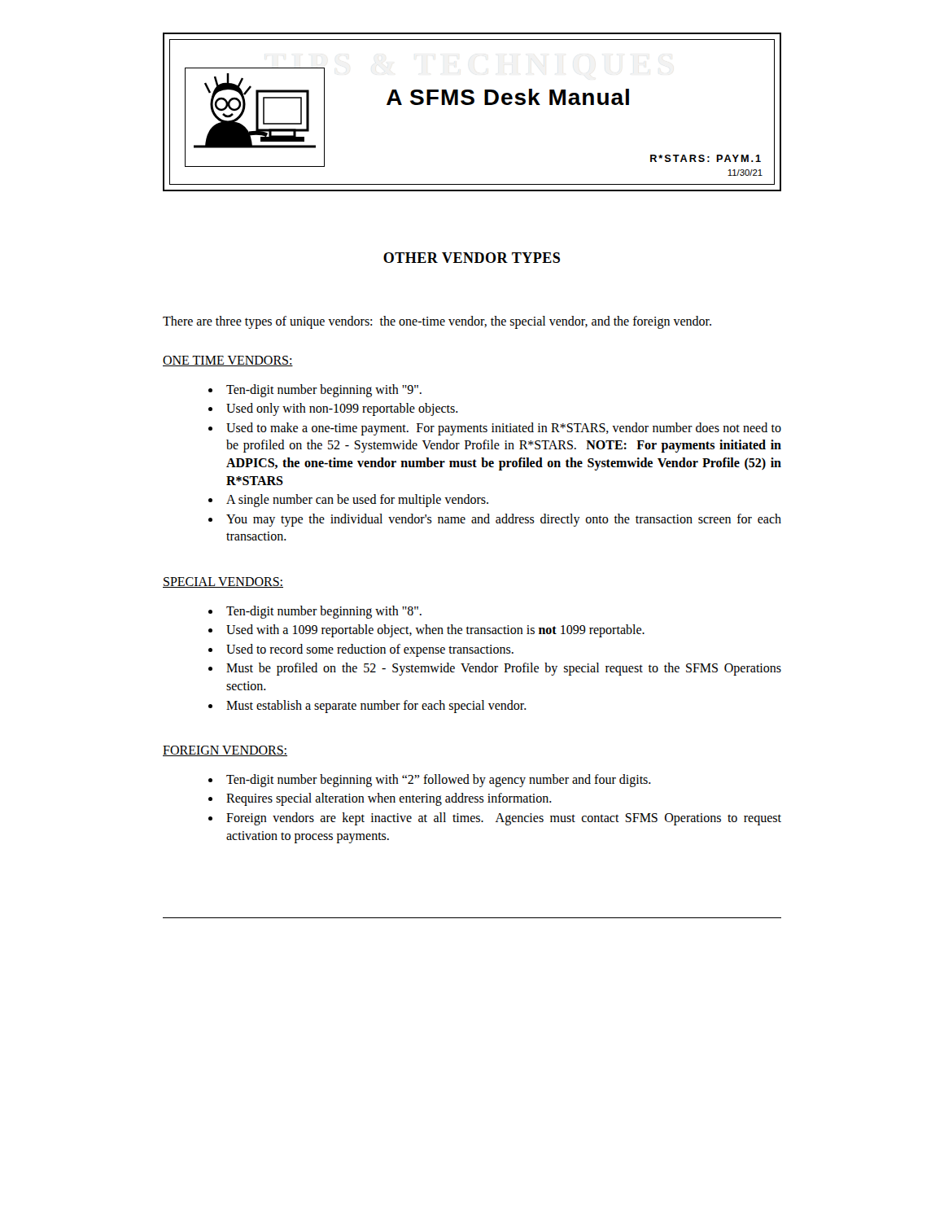TIPS & TECHNIQUES
A SFMS Desk Manual
R*STARS: PAYM.1
11/30/21
OTHER VENDOR TYPES
There are three types of unique vendors: the one-time vendor, the special vendor, and the foreign vendor.
ONE TIME VENDORS:
Ten-digit number beginning with "9".
Used only with non-1099 reportable objects.
Used to make a one-time payment. For payments initiated in R*STARS, vendor number does not need to be profiled on the 52 - Systemwide Vendor Profile in R*STARS. NOTE: For payments initiated in ADPICS, the one-time vendor number must be profiled on the Systemwide Vendor Profile (52) in R*STARS
A single number can be used for multiple vendors.
You may type the individual vendor's name and address directly onto the transaction screen for each transaction.
SPECIAL VENDORS:
Ten-digit number beginning with "8".
Used with a 1099 reportable object, when the transaction is not 1099 reportable.
Used to record some reduction of expense transactions.
Must be profiled on the 52 - Systemwide Vendor Profile by special request to the SFMS Operations section.
Must establish a separate number for each special vendor.
FOREIGN VENDORS:
Ten-digit number beginning with “2” followed by agency number and four digits.
Requires special alteration when entering address information.
Foreign vendors are kept inactive at all times. Agencies must contact SFMS Operations to request activation to process payments.